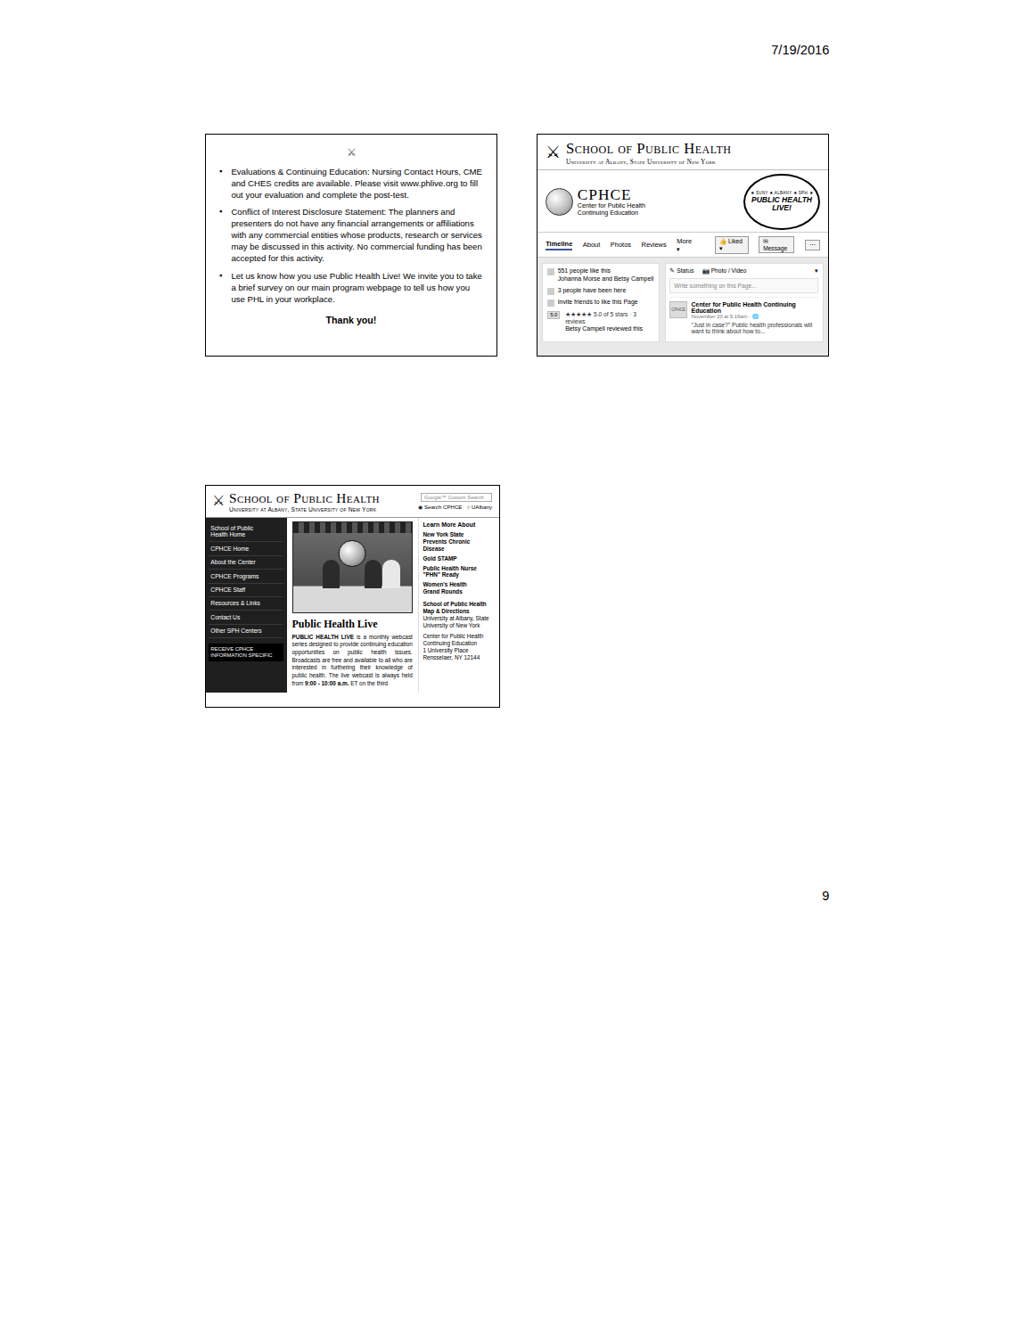7/19/2016
⚔
Evaluations & Continuing Education: Nursing Contact Hours, CME and CHES credits are available. Please visit www.phlive.org to fill out your evaluation and complete the post-test.
Conflict of Interest Disclosure Statement: The planners and presenters do not have any financial arrangements or affiliations with any commercial entities whose products, research or services may be discussed in this activity. No commercial funding has been accepted for this activity.
Let us know how you use Public Health Live! We invite you to take a brief survey on our main program webpage to tell us how you use PHL in your workplace.
Thank you!
⚔
School of Public Health
University at Albany, State University of New York
CPHCE
Center for Public Health
Continuing Education
★ SUNY ★ ALBANY ★ SPH ★
PUBLIC HEALTH
LIVE!
Timeline About Photos Reviews More ▾ 👍 Liked ▾ ✉ Message ⋯
551 people like this
Johanna Morse and Betsy Campell
3 people have been here
Invite friends to like this Page
5.0
★★★★★ 5.0 of 5 stars · 3 reviews
Betsy Campell reviewed this
✎ Status 📷 Photo / Video ▾
Write something on this Page...
CPHCE
Center for Public Health Continuing Education
November 20 at 9:16am · 🌐
"Just in case?" Public health professionals will want to think about how to...
⚔
School of Public Health
University at Albany, State University of New York
Google™ Custom Search
◉ Search CPHCE ○ UAlbany
School of Public
Health Home
CPHCE Home
About the Center
CPHCE Programs
CPHCE Staff
Resources & Links
Contact Us
Other SPH Centers
RECEIVE CPHCE
INFORMATION SPECIFIC
Public Health Live
PUBLIC HEALTH LIVE is a monthly webcast series designed to provide continuing education opportunities on public health issues. Broadcasts are free and available to all who are interested in furthering their knowledge of public health. The live webcast is always held from 9:00 - 10:00 a.m. ET on the third
Learn More About
New York State
Prevents Chronic
Disease
Gold STAMP
Public Health Nurse
"PHN" Ready
Women's Health
Grand Rounds
School of Public Health
Map & Directions
University at Albany, State
University of New York
Center for Public Health
Continuing Education
1 University Place
Rensselaer, NY 12144
9